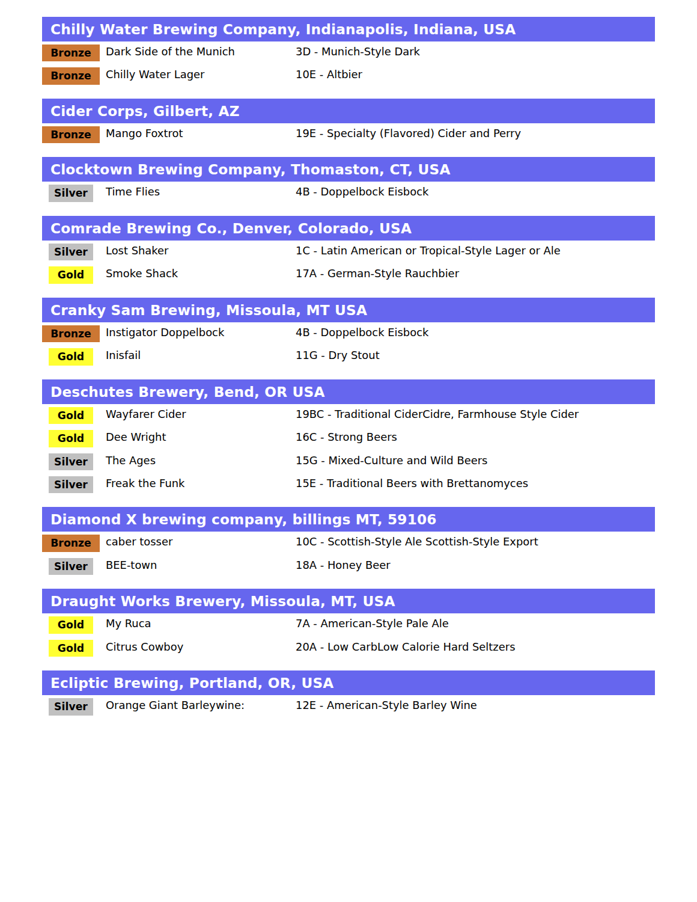Chilly Water Brewing Company, Indianapolis, Indiana, USA
| Bronze | Dark Side of the Munich | 3D - Munich-Style Dark |
| Bronze | Chilly Water Lager | 10E - Altbier |
Cider Corps, Gilbert, AZ
| Bronze | Mango Foxtrot | 19E - Specialty (Flavored) Cider and Perry |
Clocktown Brewing Company, Thomaston, CT, USA
| Silver | Time Flies | 4B - Doppelbock Eisbock |
Comrade Brewing Co., Denver, Colorado, USA
| Silver | Lost Shaker | 1C - Latin American or Tropical-Style Lager or Ale |
| Gold | Smoke Shack | 17A - German-Style Rauchbier |
Cranky Sam Brewing, Missoula, MT USA
| Bronze | Instigator Doppelbock | 4B - Doppelbock Eisbock |
| Gold | Inisfail | 11G - Dry Stout |
Deschutes Brewery, Bend, OR USA
| Gold | Wayfarer Cider | 19BC - Traditional CiderCidre, Farmhouse Style Cider |
| Gold | Dee Wright | 16C - Strong Beers |
| Silver | The Ages | 15G - Mixed-Culture and Wild Beers |
| Silver | Freak the Funk | 15E - Traditional Beers with Brettanomyces |
Diamond X brewing company, billings MT, 59106
| Bronze | caber tosser | 10C - Scottish-Style Ale Scottish-Style Export |
| Silver | BEE-town | 18A - Honey Beer |
Draught Works Brewery, Missoula, MT, USA
| Gold | My Ruca | 7A - American-Style Pale Ale |
| Gold | Citrus Cowboy | 20A - Low CarbLow Calorie Hard Seltzers |
Ecliptic Brewing, Portland, OR, USA
| Silver | Orange Giant Barleywine: | 12E - American-Style Barley Wine |